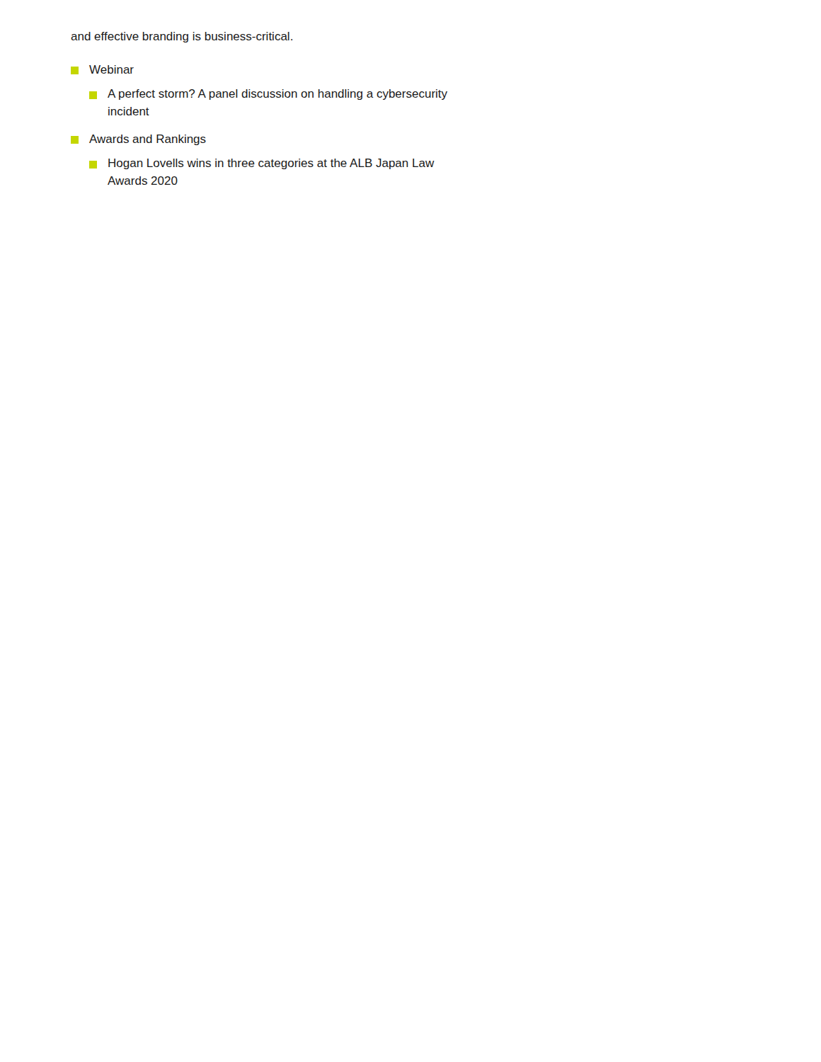and effective branding is business-critical.
Webinar
A perfect storm? A panel discussion on handling a cybersecurity incident
Awards and Rankings
Hogan Lovells wins in three categories at the ALB Japan Law Awards 2020